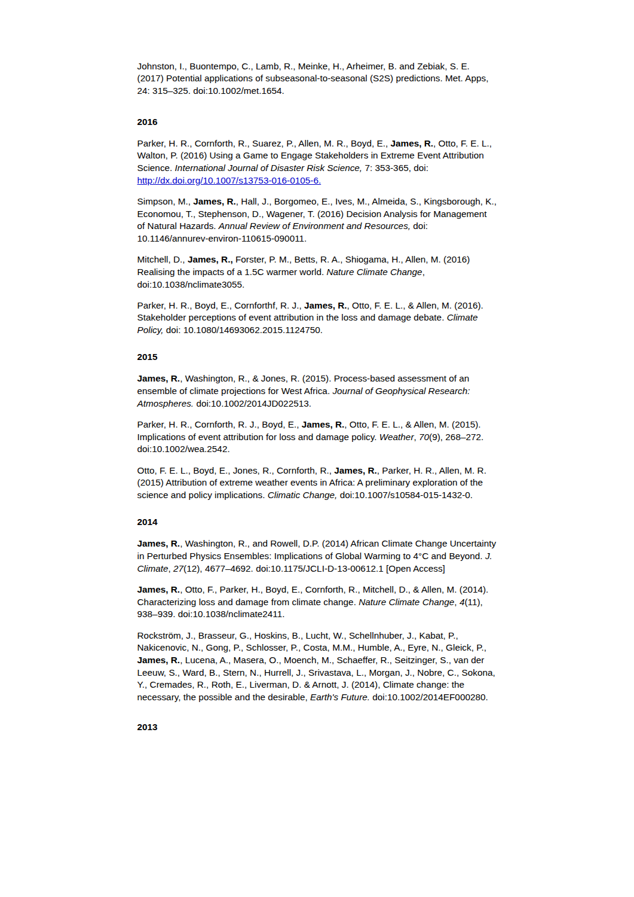Johnston, I., Buontempo, C., Lamb, R., Meinke, H., Arheimer, B. and Zebiak, S. E. (2017) Potential applications of subseasonal-to-seasonal (S2S) predictions. Met. Apps, 24: 315–325. doi:10.1002/met.1654.
2016
Parker, H. R., Cornforth, R., Suarez, P., Allen, M. R., Boyd, E., James, R., Otto, F. E. L., Walton, P. (2016) Using a Game to Engage Stakeholders in Extreme Event Attribution Science. International Journal of Disaster Risk Science, 7: 353-365, doi: http://dx.doi.org/10.1007/s13753-016-0105-6.
Simpson, M., James, R., Hall, J., Borgomeo, E., Ives, M., Almeida, S., Kingsborough, K., Economou, T., Stephenson, D., Wagener, T. (2016) Decision Analysis for Management of Natural Hazards. Annual Review of Environment and Resources, doi: 10.1146/annurev-environ-110615-090011.
Mitchell, D., James, R., Forster, P. M., Betts, R. A., Shiogama, H., Allen, M. (2016) Realising the impacts of a 1.5C warmer world. Nature Climate Change, doi:10.1038/nclimate3055.
Parker, H. R., Boyd, E., Cornforthf, R. J., James, R., Otto, F. E. L., & Allen, M. (2016). Stakeholder perceptions of event attribution in the loss and damage debate. Climate Policy, doi: 10.1080/14693062.2015.1124750.
2015
James, R., Washington, R., & Jones, R. (2015). Process-based assessment of an ensemble of climate projections for West Africa. Journal of Geophysical Research: Atmospheres. doi:10.1002/2014JD022513.
Parker, H. R., Cornforth, R. J., Boyd, E., James, R., Otto, F. E. L., & Allen, M. (2015). Implications of event attribution for loss and damage policy. Weather, 70(9), 268–272. doi:10.1002/wea.2542.
Otto, F. E. L., Boyd, E., Jones, R., Cornforth, R., James, R., Parker, H. R., Allen, M. R. (2015) Attribution of extreme weather events in Africa: A preliminary exploration of the science and policy implications. Climatic Change, doi:10.1007/s10584-015-1432-0.
2014
James, R., Washington, R., and Rowell, D.P. (2014) African Climate Change Uncertainty in Perturbed Physics Ensembles: Implications of Global Warming to 4°C and Beyond. J. Climate, 27(12), 4677–4692. doi:10.1175/JCLI-D-13-00612.1 [Open Access]
James, R., Otto, F., Parker, H., Boyd, E., Cornforth, R., Mitchell, D., & Allen, M. (2014). Characterizing loss and damage from climate change. Nature Climate Change, 4(11), 938–939. doi:10.1038/nclimate2411.
Rockström, J., Brasseur, G., Hoskins, B., Lucht, W., Schellnhuber, J., Kabat, P., Nakicenovic, N., Gong, P., Schlosser, P., Costa, M.M., Humble, A., Eyre, N., Gleick, P., James, R., Lucena, A., Masera, O., Moench, M., Schaeffer, R., Seitzinger, S., van der Leeuw, S., Ward, B., Stern, N., Hurrell, J., Srivastava, L., Morgan, J., Nobre, C., Sokona, Y., Cremades, R., Roth, E., Liverman, D. & Arnott, J. (2014), Climate change: the necessary, the possible and the desirable, Earth's Future. doi:10.1002/2014EF000280.
2013